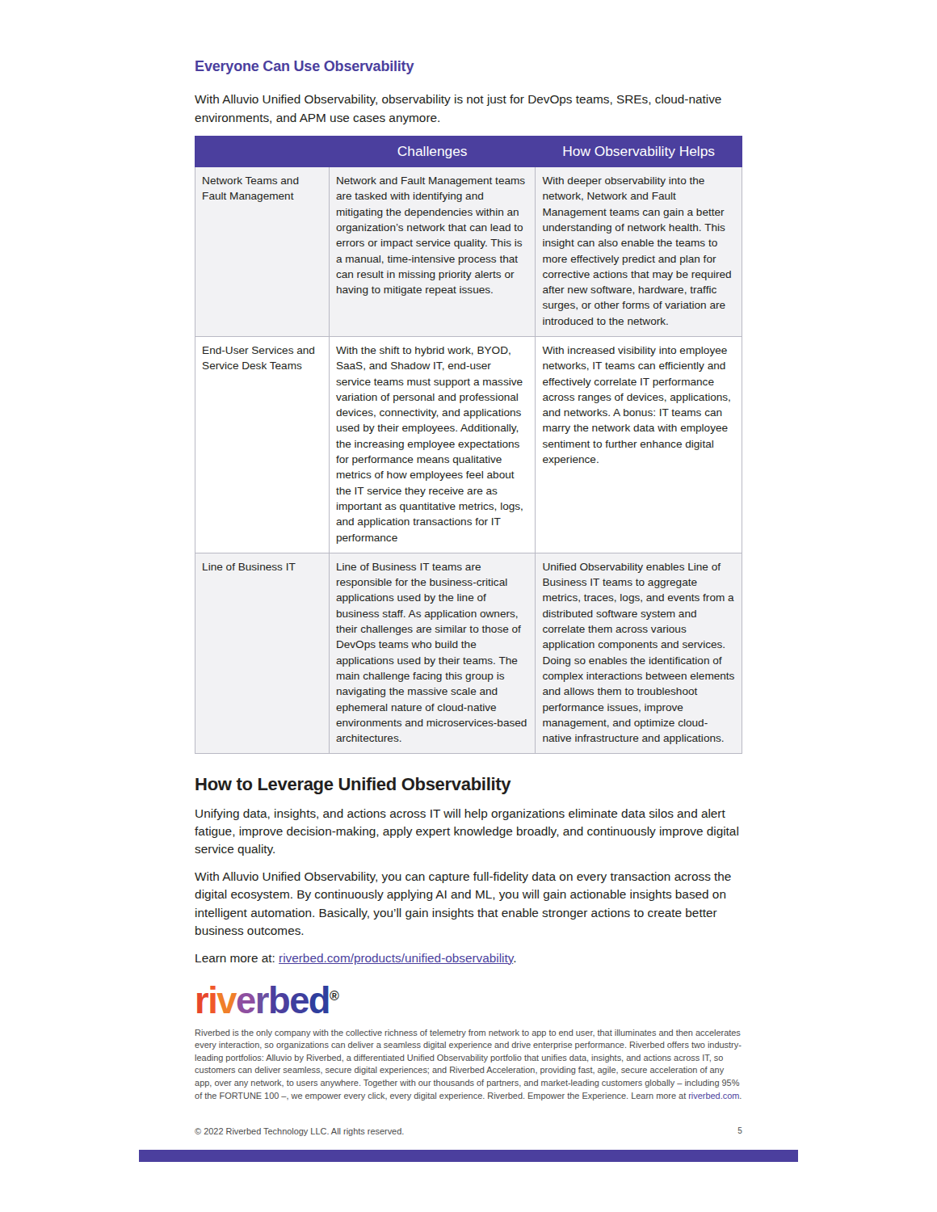Everyone Can Use Observability
With Alluvio Unified Observability, observability is not just for DevOps teams, SREs, cloud-native environments, and APM use cases anymore.
| | Challenges | How Observability Helps |
| --- | --- | --- |
| Network Teams and Fault Management | Network and Fault Management teams are tasked with identifying and mitigating the dependencies within an organization’s network that can lead to errors or impact service quality. This is a manual, time-intensive process that can result in missing priority alerts or having to mitigate repeat issues. | With deeper observability into the network, Network and Fault Management teams can gain a better understanding of network health. This insight can also enable the teams to more effectively predict and plan for corrective actions that may be required after new software, hardware, traffic surges, or other forms of variation are introduced to the network. |
| End-User Services and Service Desk Teams | With the shift to hybrid work, BYOD, SaaS, and Shadow IT, end-user service teams must support a massive variation of personal and professional devices, connectivity, and applications used by their employees. Additionally, the increasing employee expectations for performance means qualitative metrics of how employees feel about the IT service they receive are as important as quantitative metrics, logs, and application transactions for IT performance | With increased visibility into employee networks, IT teams can efficiently and effectively correlate IT performance across ranges of devices, applications, and networks. A bonus: IT teams can marry the network data with employee sentiment to further enhance digital experience. |
| Line of Business IT | Line of Business IT teams are responsible for the business-critical applications used by the line of business staff. As application owners, their challenges are similar to those of DevOps teams who build the applications used by their teams. The main challenge facing this group is navigating the massive scale and ephemeral nature of cloud-native environments and microservices-based architectures. | Unified Observability enables Line of Business IT teams to aggregate metrics, traces, logs, and events from a distributed software system and correlate them across various application components and services. Doing so enables the identification of complex interactions between elements and allows them to troubleshoot performance issues, improve management, and optimize cloud-native infrastructure and applications. |
How to Leverage Unified Observability
Unifying data, insights, and actions across IT will help organizations eliminate data silos and alert fatigue, improve decision-making, apply expert knowledge broadly, and continuously improve digital service quality.
With Alluvio Unified Observability, you can capture full-fidelity data on every transaction across the digital ecosystem. By continuously applying AI and ML, you will gain actionable insights based on intelligent automation. Basically, you’ll gain insights that enable stronger actions to create better business outcomes.
Learn more at: riverbed.com/products/unified-observability.
riverbed®
Riverbed is the only company with the collective richness of telemetry from network to app to end user, that illuminates and then accelerates every interaction, so organizations can deliver a seamless digital experience and drive enterprise performance. Riverbed offers two industry-leading portfolios: Alluvio by Riverbed, a differentiated Unified Observability portfolio that unifies data, insights, and actions across IT, so customers can deliver seamless, secure digital experiences; and Riverbed Acceleration, providing fast, agile, secure acceleration of any app, over any network, to users anywhere. Together with our thousands of partners, and market-leading customers globally – including 95% of the FORTUNE 100 –, we empower every click, every digital experience. Riverbed. Empower the Experience. Learn more at riverbed.com.
© 2022 Riverbed Technology LLC. All rights reserved. 5